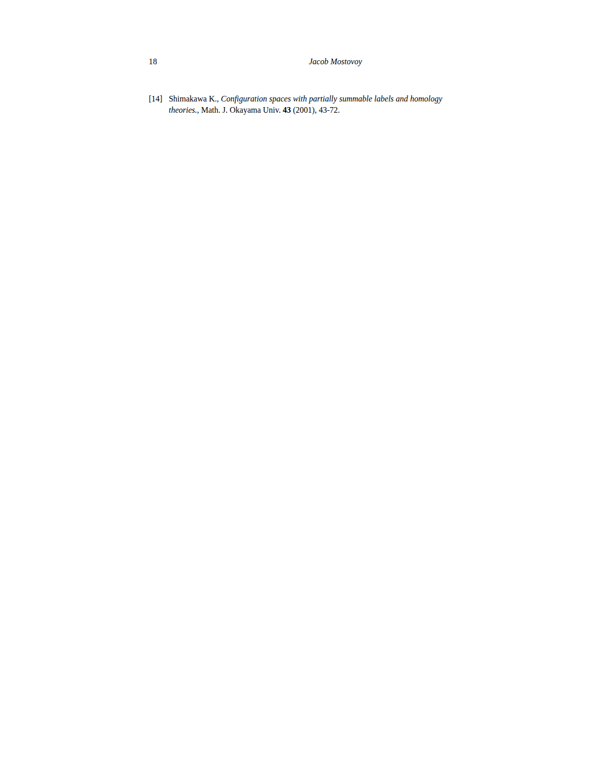18 Jacob Mostovoy
[14] Shimakawa K., Configuration spaces with partially summable labels and homology theories., Math. J. Okayama Univ. 43 (2001), 43-72.